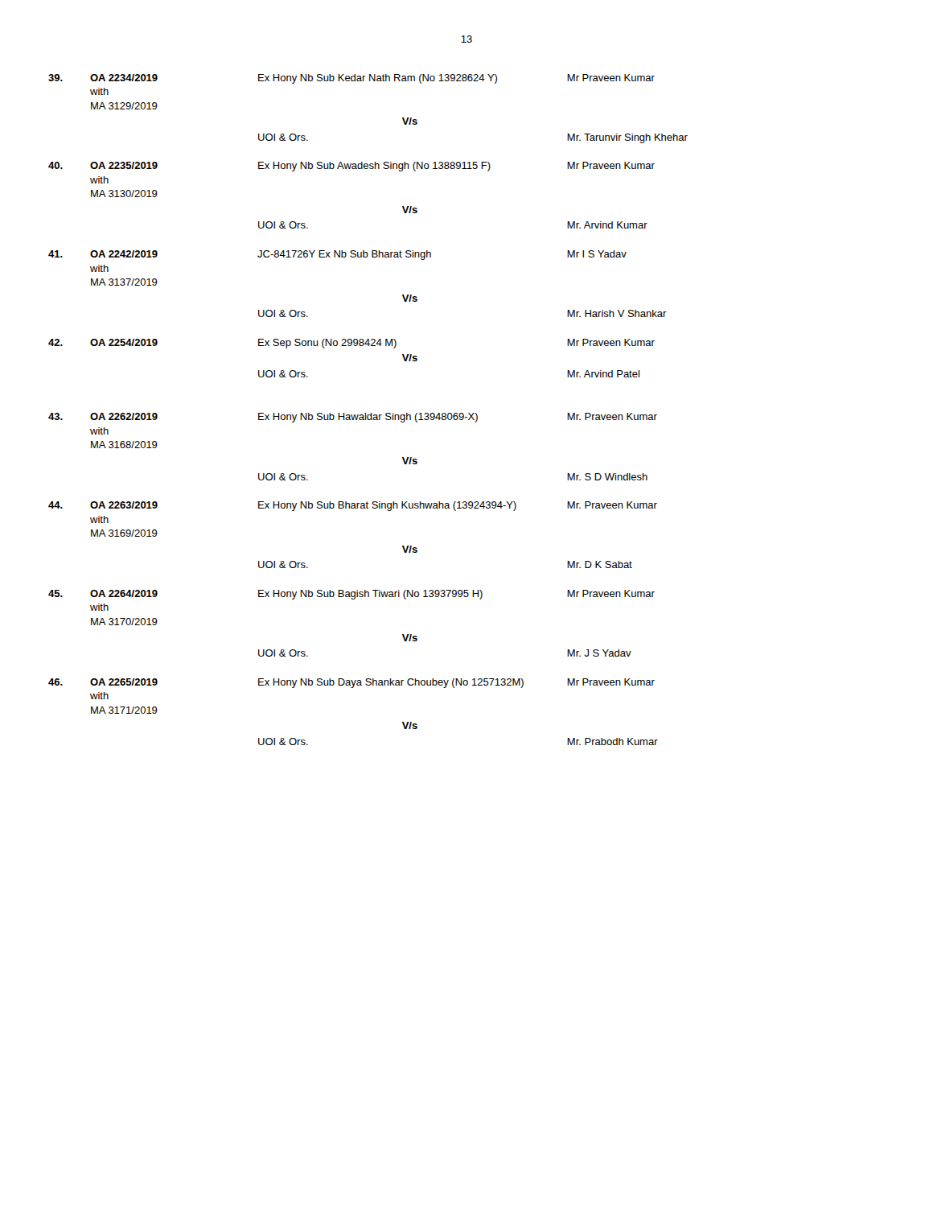13
| 39. | OA 2234/2019 with MA 3129/2019 | Ex Hony Nb Sub Kedar Nath Ram (No 13928624 Y) | Mr Praveen Kumar |
| | | V/s UOI & Ors. | Mr. Tarunvir Singh Khehar |
| 40. | OA 2235/2019 with MA 3130/2019 | Ex Hony Nb Sub Awadesh Singh (No 13889115 F) | Mr Praveen Kumar |
| | | V/s UOI & Ors. | Mr. Arvind Kumar |
| 41. | OA 2242/2019 with MA 3137/2019 | JC-841726Y Ex Nb Sub Bharat Singh | Mr I S Yadav |
| | | V/s UOI & Ors. | Mr. Harish V Shankar |
| 42. | OA 2254/2019 | Ex Sep Sonu (No 2998424 M) | Mr Praveen Kumar |
| | | V/s UOI & Ors. | Mr. Arvind Patel |
| 43. | OA 2262/2019 with MA 3168/2019 | Ex Hony Nb Sub Hawaldar Singh (13948069-X) | Mr. Praveen Kumar |
| | | V/s UOI & Ors. | Mr. S D Windlesh |
| 44. | OA 2263/2019 with MA 3169/2019 | Ex Hony Nb Sub Bharat Singh Kushwaha (13924394-Y) | Mr. Praveen Kumar |
| | | V/s UOI & Ors. | Mr. D K Sabat |
| 45. | OA 2264/2019 with MA 3170/2019 | Ex Hony Nb Sub Bagish Tiwari (No 13937995 H) | Mr Praveen Kumar |
| | | V/s UOI & Ors. | Mr. J S Yadav |
| 46. | OA 2265/2019 with MA 3171/2019 | Ex Hony Nb Sub Daya Shankar Choubey (No 1257132M) | Mr Praveen Kumar |
| | | V/s UOI & Ors. | Mr. Prabodh Kumar |